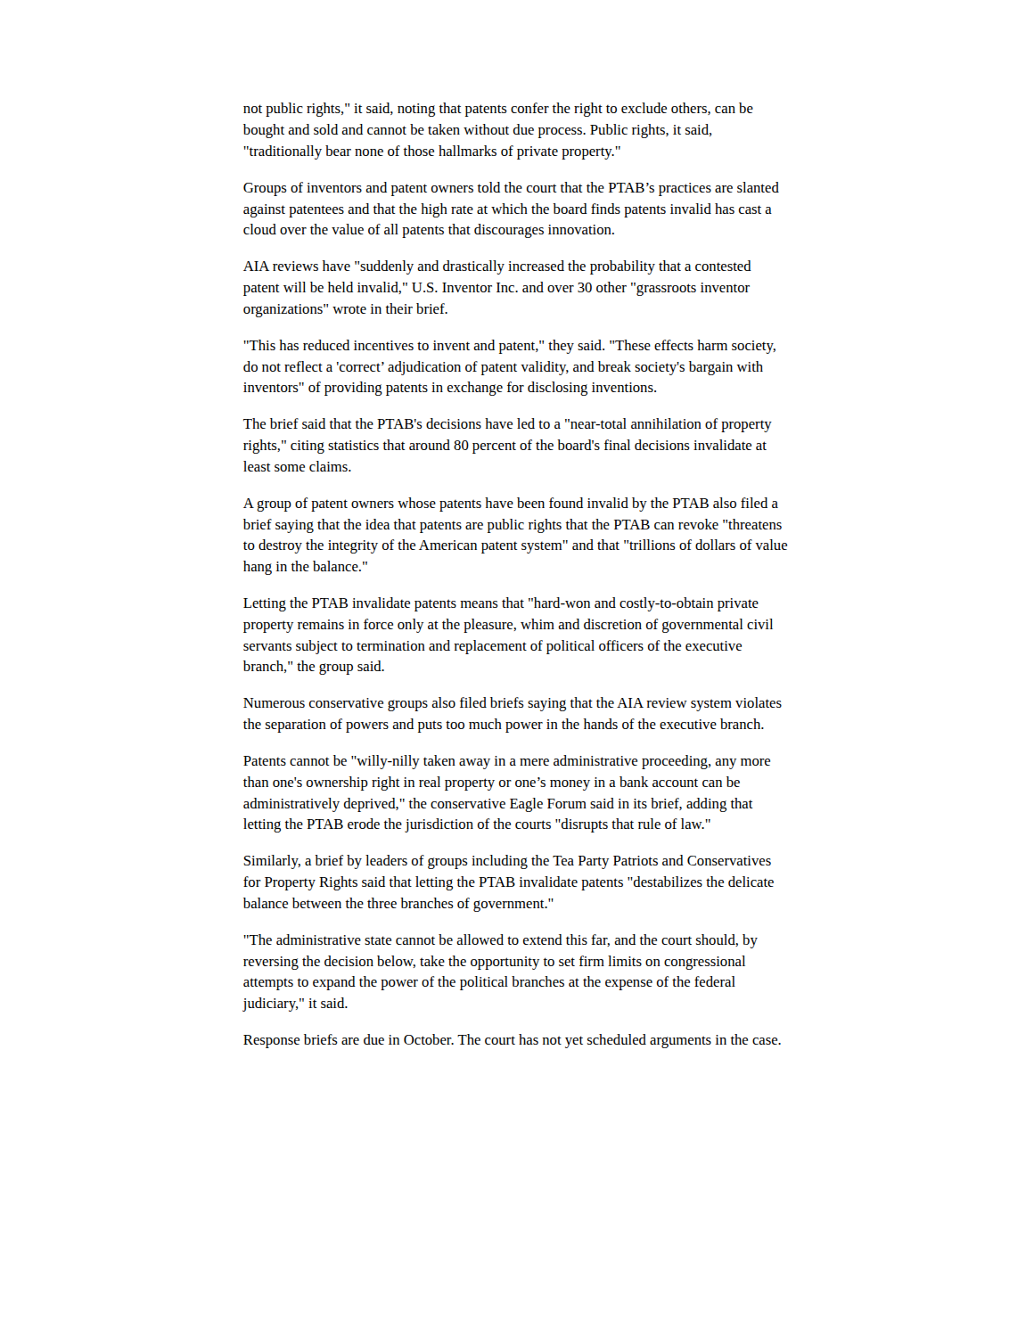not public rights," it said, noting that patents confer the right to exclude others, can be bought and sold and cannot be taken without due process. Public rights, it said, "traditionally bear none of those hallmarks of private property."
Groups of inventors and patent owners told the court that the PTAB’s practices are slanted against patentees and that the high rate at which the board finds patents invalid has cast a cloud over the value of all patents that discourages innovation.
AIA reviews have "suddenly and drastically increased the probability that a contested patent will be held invalid," U.S. Inventor Inc. and over 30 other "grassroots inventor organizations" wrote in their brief.
"This has reduced incentives to invent and patent," they said. "These effects harm society, do not reflect a 'correct’ adjudication of patent validity, and break society's bargain with inventors" of providing patents in exchange for disclosing inventions.
The brief said that the PTAB's decisions have led to a "near-total annihilation of property rights," citing statistics that around 80 percent of the board's final decisions invalidate at least some claims.
A group of patent owners whose patents have been found invalid by the PTAB also filed a brief saying that the idea that patents are public rights that the PTAB can revoke "threatens to destroy the integrity of the American patent system" and that "trillions of dollars of value hang in the balance."
Letting the PTAB invalidate patents means that "hard-won and costly-to-obtain private property remains in force only at the pleasure, whim and discretion of governmental civil servants subject to termination and replacement of political officers of the executive branch," the group said.
Numerous conservative groups also filed briefs saying that the AIA review system violates the separation of powers and puts too much power in the hands of the executive branch.
Patents cannot be "willy-nilly taken away in a mere administrative proceeding, any more than one's ownership right in real property or one’s money in a bank account can be administratively deprived," the conservative Eagle Forum said in its brief, adding that letting the PTAB erode the jurisdiction of the courts "disrupts that rule of law."
Similarly, a brief by leaders of groups including the Tea Party Patriots and Conservatives for Property Rights said that letting the PTAB invalidate patents "destabilizes the delicate balance between the three branches of government."
"The administrative state cannot be allowed to extend this far, and the court should, by reversing the decision below, take the opportunity to set firm limits on congressional attempts to expand the power of the political branches at the expense of the federal judiciary," it said.
Response briefs are due in October. The court has not yet scheduled arguments in the case.